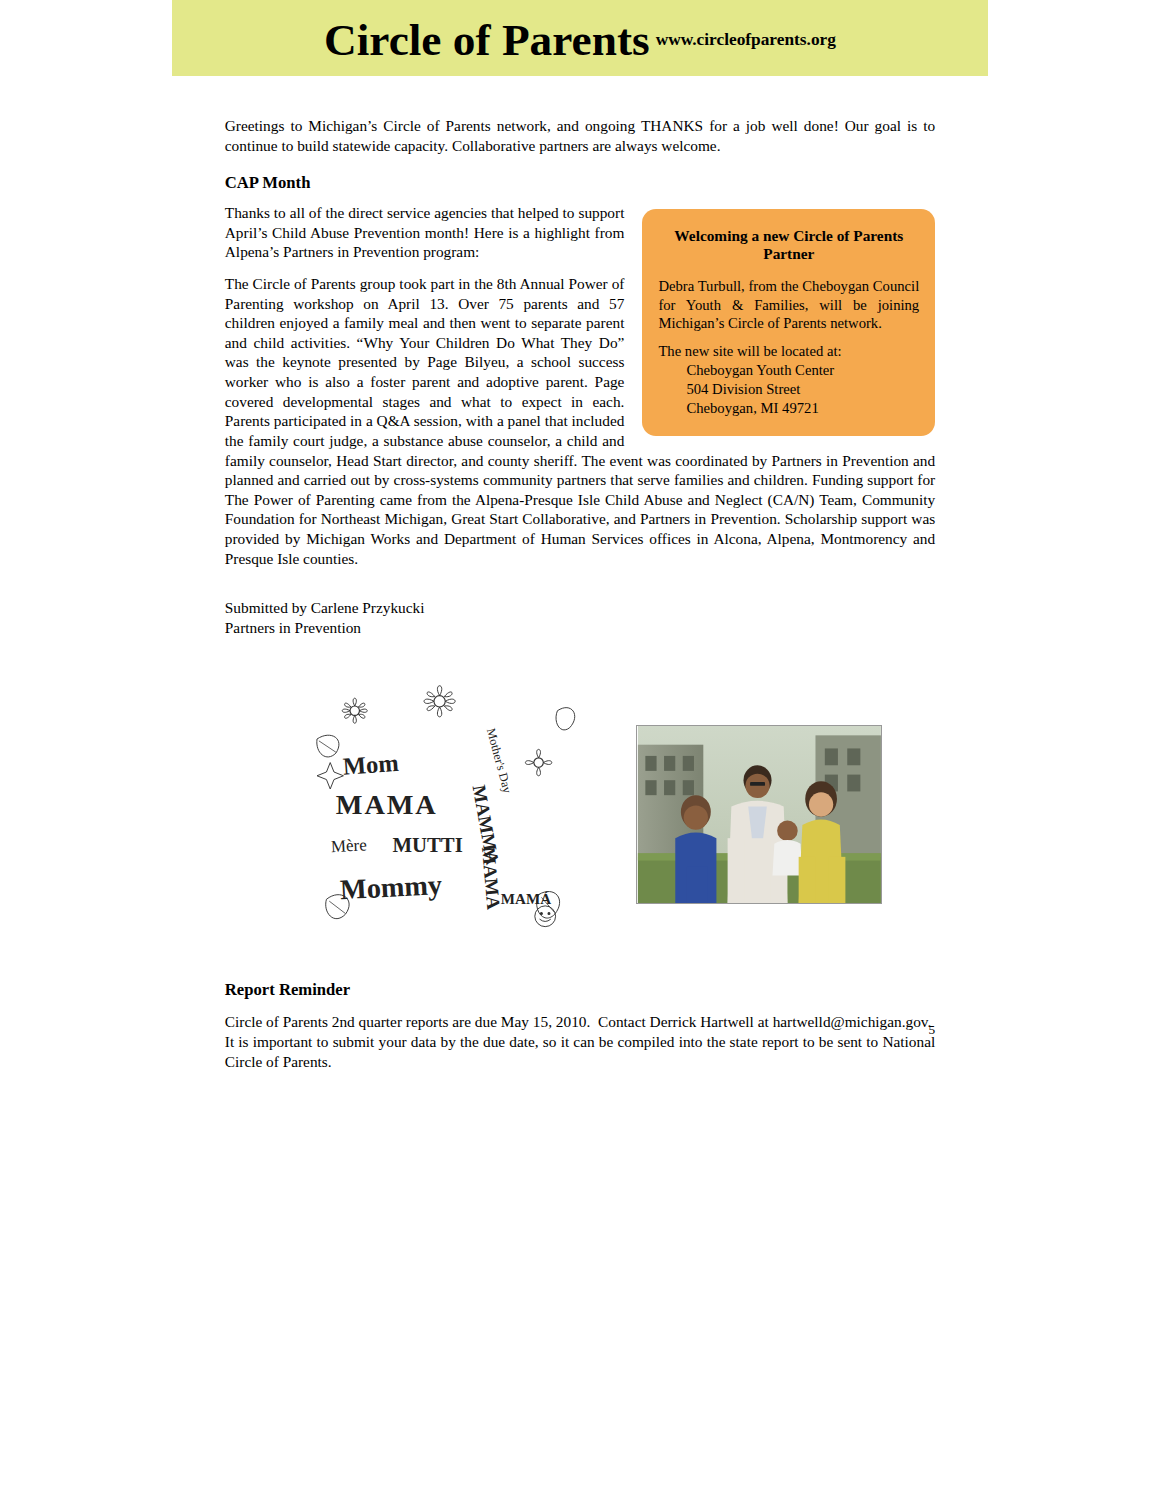Circle of Parents
www.circleofparents.org
Greetings to Michigan’s Circle of Parents network, and ongoing THANKS for a job well done! Our goal is to continue to build statewide capacity. Collaborative partners are always welcome.
CAP Month
Welcoming a new Circle of Parents Partner
Debra Turbull, from the Cheboygan Council for Youth & Families, will be joining Michigan’s Circle of Parents network.
The new site will be located at: Cheboygan Youth Center 504 Division Street Cheboygan, MI 49721
Thanks to all of the direct service agencies that helped to support April’s Child Abuse Prevention month! Here is a highlight from Alpena’s Partners in Prevention program:
The Circle of Parents group took part in the 8th Annual Power of Parenting workshop on April 13. Over 75 parents and 57 children enjoyed a family meal and then went to separate parent and child activities. “Why Your Children Do What They Do” was the keynote presented by Page Bilyeu, a school success worker who is also a foster parent and adoptive parent. Page covered developmental stages and what to expect in each. Parents participated in a Q&A session, with a panel that included the family court judge, a substance abuse counselor, a child and family counselor, Head Start director, and county sheriff. The event was coordinated by Partners in Prevention and planned and carried out by cross-systems community partners that serve families and children. Funding support for The Power of Parenting came from the Alpena-Presque Isle Child Abuse and Neglect (CA/N) Team, Community Foundation for Northeast Michigan, Great Start Collaborative, and Partners in Prevention. Scholarship support was provided by Michigan Works and Department of Human Services offices in Alcona, Alpena, Montmorency and Presque Isle counties.
Submitted by Carlene Przykucki
Partners in Prevention
Mom MAMA Mother's Day MAMMA Mère MUTTI MAMA Mommy MAMÁ
Report Reminder
Circle of Parents 2nd quarter reports are due May 15, 2010. Contact Derrick Hartwell at hartwelld@michigan.gov. It is important to submit your data by the due date, so it can be compiled into the state report to be sent to National Circle of Parents.
5